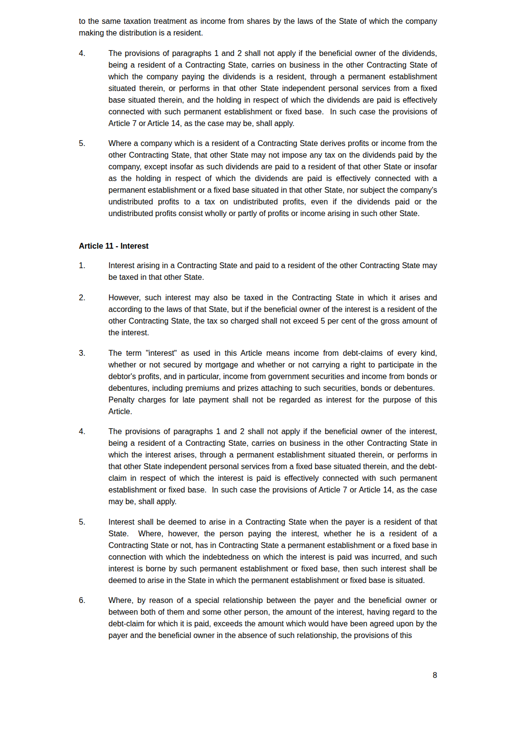to the same taxation treatment as income from shares by the laws of the State of which the company making the distribution is a resident.
4.
The provisions of paragraphs 1 and 2 shall not apply if the beneficial owner of the dividends, being a resident of a Contracting State, carries on business in the other Contracting State of which the company paying the dividends is a resident, through a permanent establishment situated therein, or performs in that other State independent personal services from a fixed base situated therein, and the holding in respect of which the dividends are paid is effectively connected with such permanent establishment or fixed base. In such case the provisions of Article 7 or Article 14, as the case may be, shall apply.
5.
Where a company which is a resident of a Contracting State derives profits or income from the other Contracting State, that other State may not impose any tax on the dividends paid by the company, except insofar as such dividends are paid to a resident of that other State or insofar as the holding in respect of which the dividends are paid is effectively connected with a permanent establishment or a fixed base situated in that other State, nor subject the company's undistributed profits to a tax on undistributed profits, even if the dividends paid or the undistributed profits consist wholly or partly of profits or income arising in such other State.
Article 11 - Interest
1.
Interest arising in a Contracting State and paid to a resident of the other Contracting State may be taxed in that other State.
2.
However, such interest may also be taxed in the Contracting State in which it arises and according to the laws of that State, but if the beneficial owner of the interest is a resident of the other Contracting State, the tax so charged shall not exceed 5 per cent of the gross amount of the interest.
3.
The term "interest" as used in this Article means income from debt-claims of every kind, whether or not secured by mortgage and whether or not carrying a right to participate in the debtor's profits, and in particular, income from government securities and income from bonds or debentures, including premiums and prizes attaching to such securities, bonds or debentures. Penalty charges for late payment shall not be regarded as interest for the purpose of this Article.
4.
The provisions of paragraphs 1 and 2 shall not apply if the beneficial owner of the interest, being a resident of a Contracting State, carries on business in the other Contracting State in which the interest arises, through a permanent establishment situated therein, or performs in that other State independent personal services from a fixed base situated therein, and the debt-claim in respect of which the interest is paid is effectively connected with such permanent establishment or fixed base. In such case the provisions of Article 7 or Article 14, as the case may be, shall apply.
5.
Interest shall be deemed to arise in a Contracting State when the payer is a resident of that State. Where, however, the person paying the interest, whether he is a resident of a Contracting State or not, has in Contracting State a permanent establishment or a fixed base in connection with which the indebtedness on which the interest is paid was incurred, and such interest is borne by such permanent establishment or fixed base, then such interest shall be deemed to arise in the State in which the permanent establishment or fixed base is situated.
6.
Where, by reason of a special relationship between the payer and the beneficial owner or between both of them and some other person, the amount of the interest, having regard to the debt-claim for which it is paid, exceeds the amount which would have been agreed upon by the payer and the beneficial owner in the absence of such relationship, the provisions of this
8